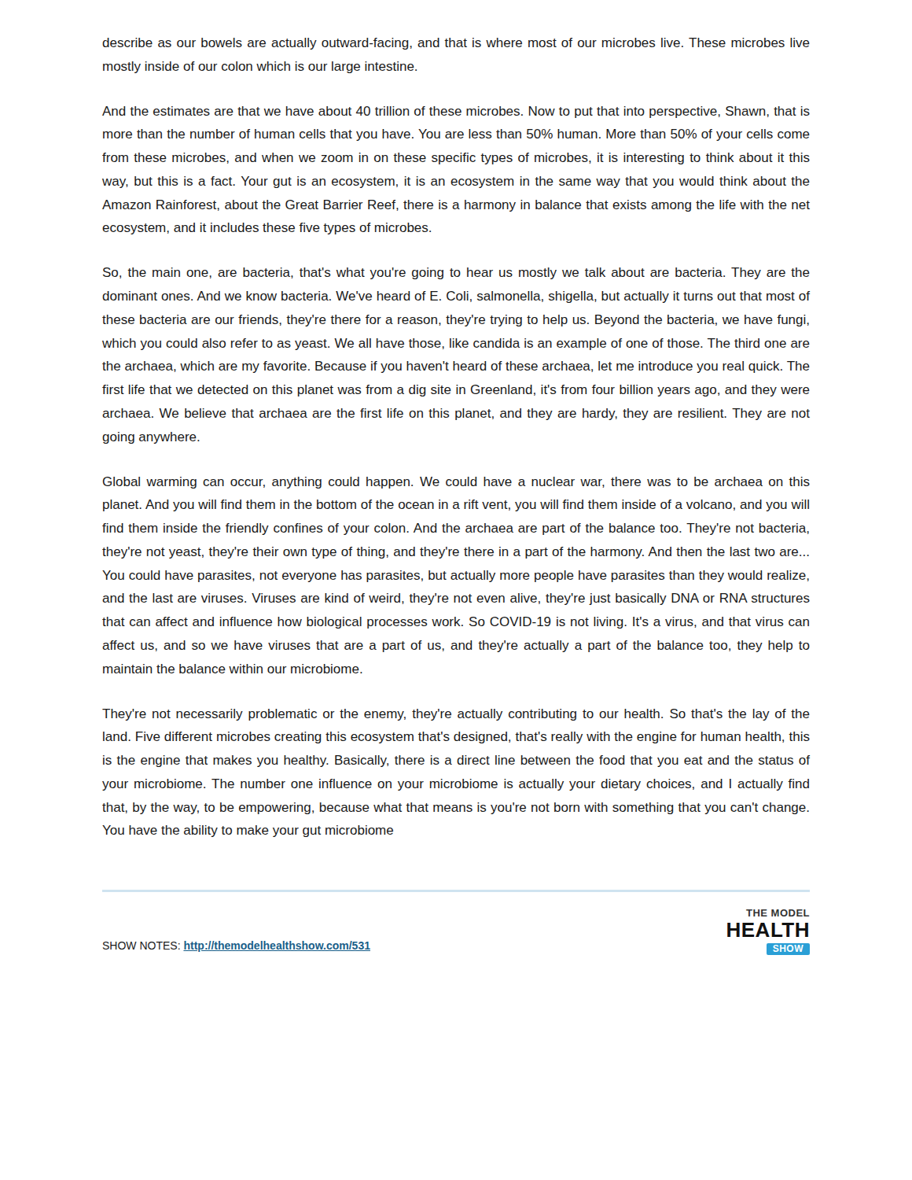describe as our bowels are actually outward-facing, and that is where most of our microbes live. These microbes live mostly inside of our colon which is our large intestine.
And the estimates are that we have about 40 trillion of these microbes. Now to put that into perspective, Shawn, that is more than the number of human cells that you have. You are less than 50% human. More than 50% of your cells come from these microbes, and when we zoom in on these specific types of microbes, it is interesting to think about it this way, but this is a fact. Your gut is an ecosystem, it is an ecosystem in the same way that you would think about the Amazon Rainforest, about the Great Barrier Reef, there is a harmony in balance that exists among the life with the net ecosystem, and it includes these five types of microbes.
So, the main one, are bacteria, that's what you're going to hear us mostly we talk about are bacteria. They are the dominant ones. And we know bacteria. We've heard of E. Coli, salmonella, shigella, but actually it turns out that most of these bacteria are our friends, they're there for a reason, they're trying to help us. Beyond the bacteria, we have fungi, which you could also refer to as yeast. We all have those, like candida is an example of one of those. The third one are the archaea, which are my favorite. Because if you haven't heard of these archaea, let me introduce you real quick. The first life that we detected on this planet was from a dig site in Greenland, it's from four billion years ago, and they were archaea. We believe that archaea are the first life on this planet, and they are hardy, they are resilient. They are not going anywhere.
Global warming can occur, anything could happen. We could have a nuclear war, there was to be archaea on this planet. And you will find them in the bottom of the ocean in a rift vent, you will find them inside of a volcano, and you will find them inside the friendly confines of your colon. And the archaea are part of the balance too. They're not bacteria, they're not yeast, they're their own type of thing, and they're there in a part of the harmony. And then the last two are... You could have parasites, not everyone has parasites, but actually more people have parasites than they would realize, and the last are viruses. Viruses are kind of weird, they're not even alive, they're just basically DNA or RNA structures that can affect and influence how biological processes work. So COVID-19 is not living. It's a virus, and that virus can affect us, and so we have viruses that are a part of us, and they're actually a part of the balance too, they help to maintain the balance within our microbiome.
They're not necessarily problematic or the enemy, they're actually contributing to our health. So that's the lay of the land. Five different microbes creating this ecosystem that's designed, that's really with the engine for human health, this is the engine that makes you healthy. Basically, there is a direct line between the food that you eat and the status of your microbiome. The number one influence on your microbiome is actually your dietary choices, and I actually find that, by the way, to be empowering, because what that means is you're not born with something that you can't change. You have the ability to make your gut microbiome
SHOW NOTES: http://themodelhealthshow.com/531
THE MODEL HEALTH SHOW